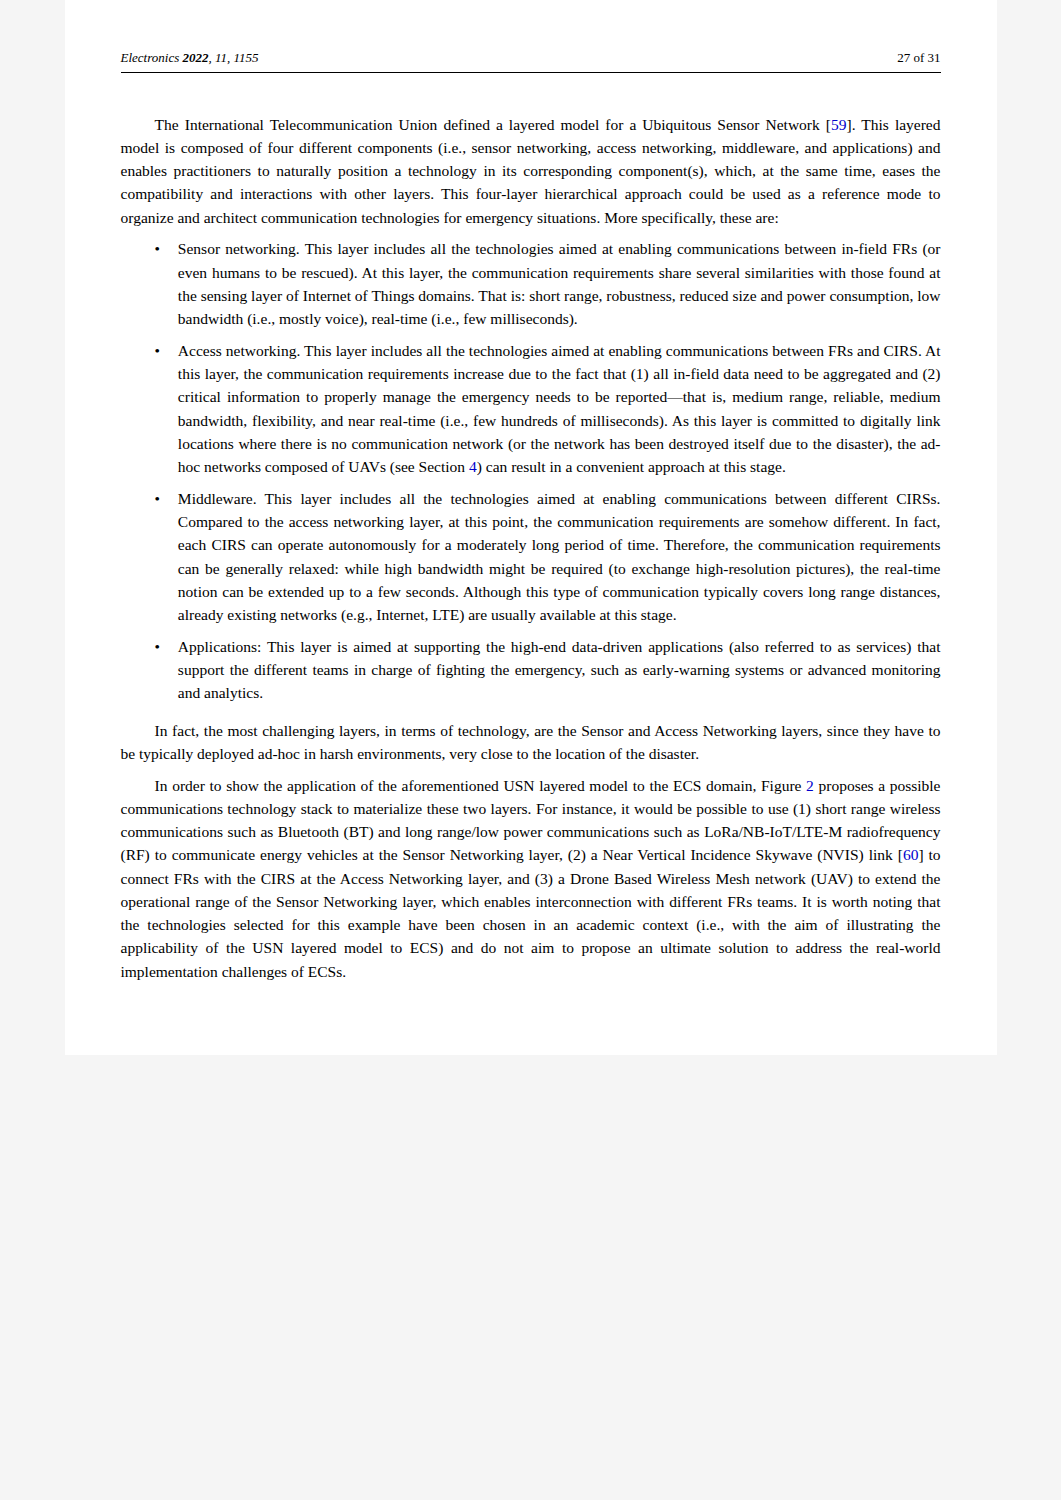Electronics 2022, 11, 1155 27 of 31
The International Telecommunication Union defined a layered model for a Ubiquitous Sensor Network [59]. This layered model is composed of four different components (i.e., sensor networking, access networking, middleware, and applications) and enables practitioners to naturally position a technology in its corresponding component(s), which, at the same time, eases the compatibility and interactions with other layers. This four-layer hierarchical approach could be used as a reference mode to organize and architect communication technologies for emergency situations. More specifically, these are:
Sensor networking. This layer includes all the technologies aimed at enabling communications between in-field FRs (or even humans to be rescued). At this layer, the communication requirements share several similarities with those found at the sensing layer of Internet of Things domains. That is: short range, robustness, reduced size and power consumption, low bandwidth (i.e., mostly voice), real-time (i.e., few milliseconds).
Access networking. This layer includes all the technologies aimed at enabling communications between FRs and CIRS. At this layer, the communication requirements increase due to the fact that (1) all in-field data need to be aggregated and (2) critical information to properly manage the emergency needs to be reported—that is, medium range, reliable, medium bandwidth, flexibility, and near real-time (i.e., few hundreds of milliseconds). As this layer is committed to digitally link locations where there is no communication network (or the network has been destroyed itself due to the disaster), the ad-hoc networks composed of UAVs (see Section 4) can result in a convenient approach at this stage.
Middleware. This layer includes all the technologies aimed at enabling communications between different CIRSs. Compared to the access networking layer, at this point, the communication requirements are somehow different. In fact, each CIRS can operate autonomously for a moderately long period of time. Therefore, the communication requirements can be generally relaxed: while high bandwidth might be required (to exchange high-resolution pictures), the real-time notion can be extended up to a few seconds. Although this type of communication typically covers long range distances, already existing networks (e.g., Internet, LTE) are usually available at this stage.
Applications: This layer is aimed at supporting the high-end data-driven applications (also referred to as services) that support the different teams in charge of fighting the emergency, such as early-warning systems or advanced monitoring and analytics.
In fact, the most challenging layers, in terms of technology, are the Sensor and Access Networking layers, since they have to be typically deployed ad-hoc in harsh environments, very close to the location of the disaster.
In order to show the application of the aforementioned USN layered model to the ECS domain, Figure 2 proposes a possible communications technology stack to materialize these two layers. For instance, it would be possible to use (1) short range wireless communications such as Bluetooth (BT) and long range/low power communications such as LoRa/NB-IoT/LTE-M radiofrequency (RF) to communicate energy vehicles at the Sensor Networking layer, (2) a Near Vertical Incidence Skywave (NVIS) link [60] to connect FRs with the CIRS at the Access Networking layer, and (3) a Drone Based Wireless Mesh network (UAV) to extend the operational range of the Sensor Networking layer, which enables interconnection with different FRs teams. It is worth noting that the technologies selected for this example have been chosen in an academic context (i.e., with the aim of illustrating the applicability of the USN layered model to ECS) and do not aim to propose an ultimate solution to address the real-world implementation challenges of ECSs.